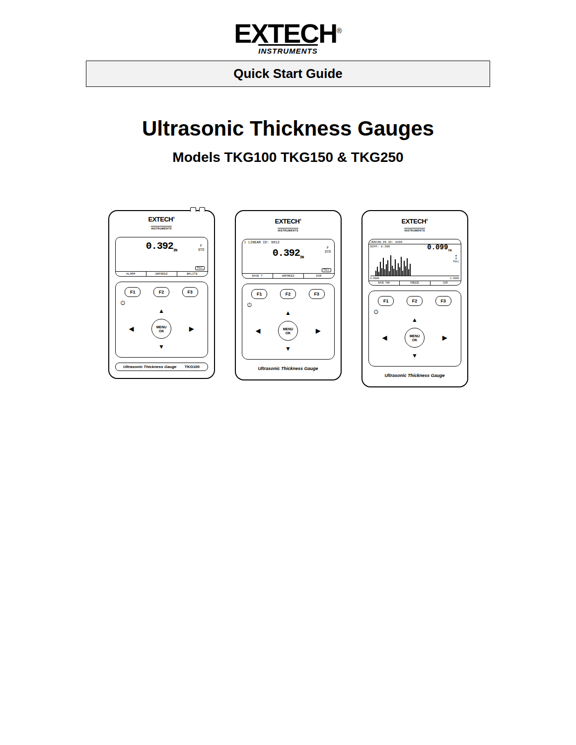EXTECH®
INSTRUMENTS
Quick Start Guide
Ultrasonic Thickness Gauges
Models TKG100 TKG150 & TKG250
EXTECH®
INSTRUMENTS
0.392IN
F
STD
FULL
ALARM UNFREEZ BKLITE
F1
F2
F3
⏻
▲
▼
◀
▶
MENU
OK
Ultrasonic Thickness Gauge TKG100
EXTECH®
INSTRUMENTS
▯ LINEAR ID: 0012
0.392IN
F
STD
FULL
SAVE T UNFREEZ DIR
F1
F2
F3
⏻
▲
▼
◀
▶
MENU
OK
Ultrasonic Thickness Gauge
EXTECH®
INSTRUMENTS
▯BSCAN-IN ID: 0196
DIFF: 0.399
0.099IN
▲
▼
FULL
0.00001.0000
SAVE THK FREEZE DIR
F1
F2
F3
⏻
▲
▼
◀
▶
MENU
OK
Ultrasonic Thickness Gauge